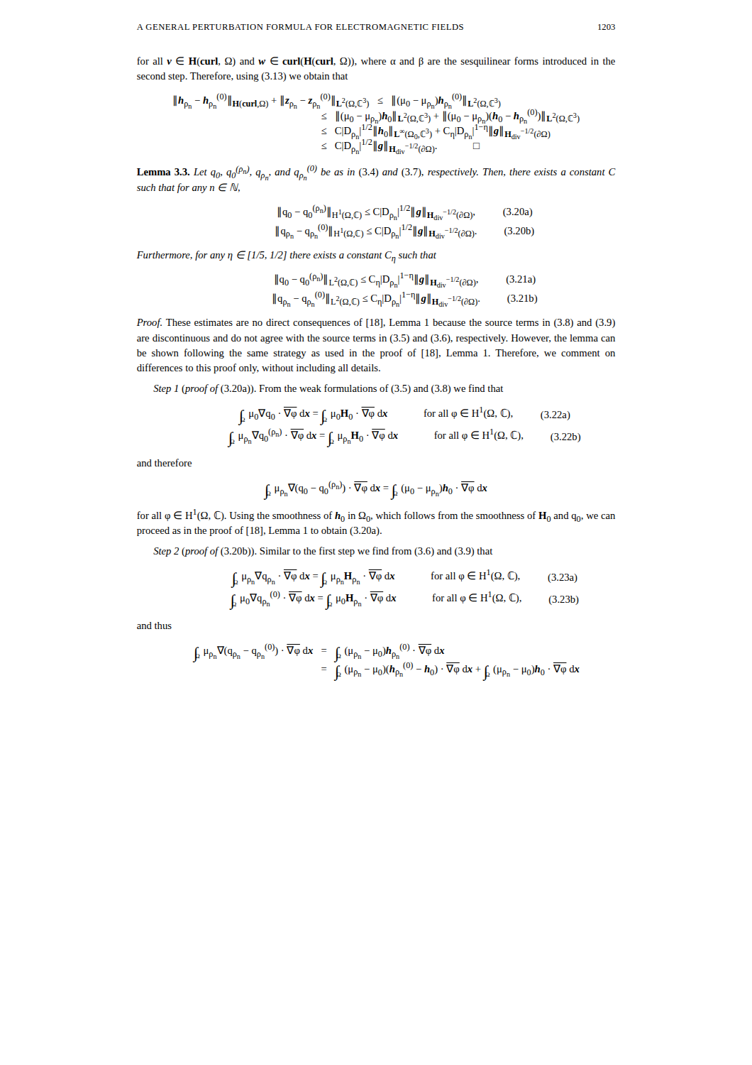A GENERAL PERTURBATION FORMULA FOR ELECTROMAGNETIC FIELDS 1203
for all v ∈ H(curl, Ω) and w ∈ curl(H(curl, Ω)), where α and β are the sesquilinear forms introduced in the second step. Therefore, using (3.13) we obtain that
∥hρn − hρn(0)∥H(curl,Ω) + ∥zρn − zρn(0)∥L2(Ω,ℂ3) ≤ ∥(μ0 − μρn)hρn(0)∥L2(Ω,ℂ3) ≤ ∥(μ0 − μρn)h0∥L2(Ω,ℂ3) + ∥(μ0 − μρn)(h0 − hρn(0))∥L2(Ω,ℂ3) ≤ C|Dρn|1/2∥h0∥L∞(Ω0,ℂ3) + Cη|Dρn|1−η∥g∥Hdiv−1/2(∂Ω) ≤ C|Dρn|1/2∥g∥Hdiv−1/2(∂Ω). □
Lemma 3.3. Let q0, q0(ρn), qρn, and qρn(0) be as in (3.4) and (3.7), respectively. Then, there exists a constant C such that for any n ∈ ℕ,
∥q0 − q0(ρn)∥H1(Ω,ℂ) ≤ C|Dρn|1/2∥g∥Hdiv−1/2(∂Ω), (3.20a)
∥qρn − qρn(0)∥H1(Ω,ℂ) ≤ C|Dρn|1/2∥g∥Hdiv−1/2(∂Ω). (3.20b)
Furthermore, for any η ∈ [1/5, 1/2] there exists a constant Cη such that
∥q0 − q0(ρn)∥L2(Ω,ℂ) ≤ Cη|Dρn|1−η∥g∥Hdiv−1/2(∂Ω), (3.21a)
∥qρn − qρn(0)∥L2(Ω,ℂ) ≤ Cη|Dρn|1−η∥g∥Hdiv−1/2(∂Ω). (3.21b)
Proof. These estimates are no direct consequences of [18], Lemma 1 because the source terms in (3.8) and (3.9) are discontinuous and do not agree with the source terms in (3.5) and (3.6), respectively. However, the lemma can be shown following the same strategy as used in the proof of [18], Lemma 1. Therefore, we comment on differences to this proof only, without including all details.
Step 1 (proof of (3.20a)). From the weak formulations of (3.5) and (3.8) we find that
∫Ω μ0∇q0 · ∇φ dx = ∫Ω μ0H0 · ∇φ dx for all φ ∈ H1(Ω, ℂ), (3.22a)
∫Ω μρn∇q0(ρn) · ∇φ dx = ∫Ω μρnH0 · ∇φ dx for all φ ∈ H1(Ω, ℂ), (3.22b)
and therefore
∫Ω μρn∇(q0 − q0(ρn)) · ∇φ dx = ∫Ω (μ0 − μρn)h0 · ∇φ dx
for all φ ∈ H1(Ω, ℂ). Using the smoothness of h0 in Ω0, which follows from the smoothness of H0 and q0, we can proceed as in the proof of [18], Lemma 1 to obtain (3.20a).
Step 2 (proof of (3.20b)). Similar to the first step we find from (3.6) and (3.9) that
∫Ω μρn∇qρn · ∇φ dx = ∫Ω μρnHρn · ∇φ dx for all φ ∈ H1(Ω, ℂ), (3.23a)
∫Ω μ0∇qρn(0) · ∇φ dx = ∫Ω μ0Hρn · ∇φ dx for all φ ∈ H1(Ω, ℂ), (3.23b)
and thus
∫Ω μρn∇(qρn − qρn(0)) · ∇φ dx = ∫Ω (μρn − μ0)hρn(0) · ∇φ dx = ∫Ω (μρn − μ0)(hρn(0) − h0) · ∇φ dx + ∫Ω (μρn − μ0)h0 · ∇φ dx